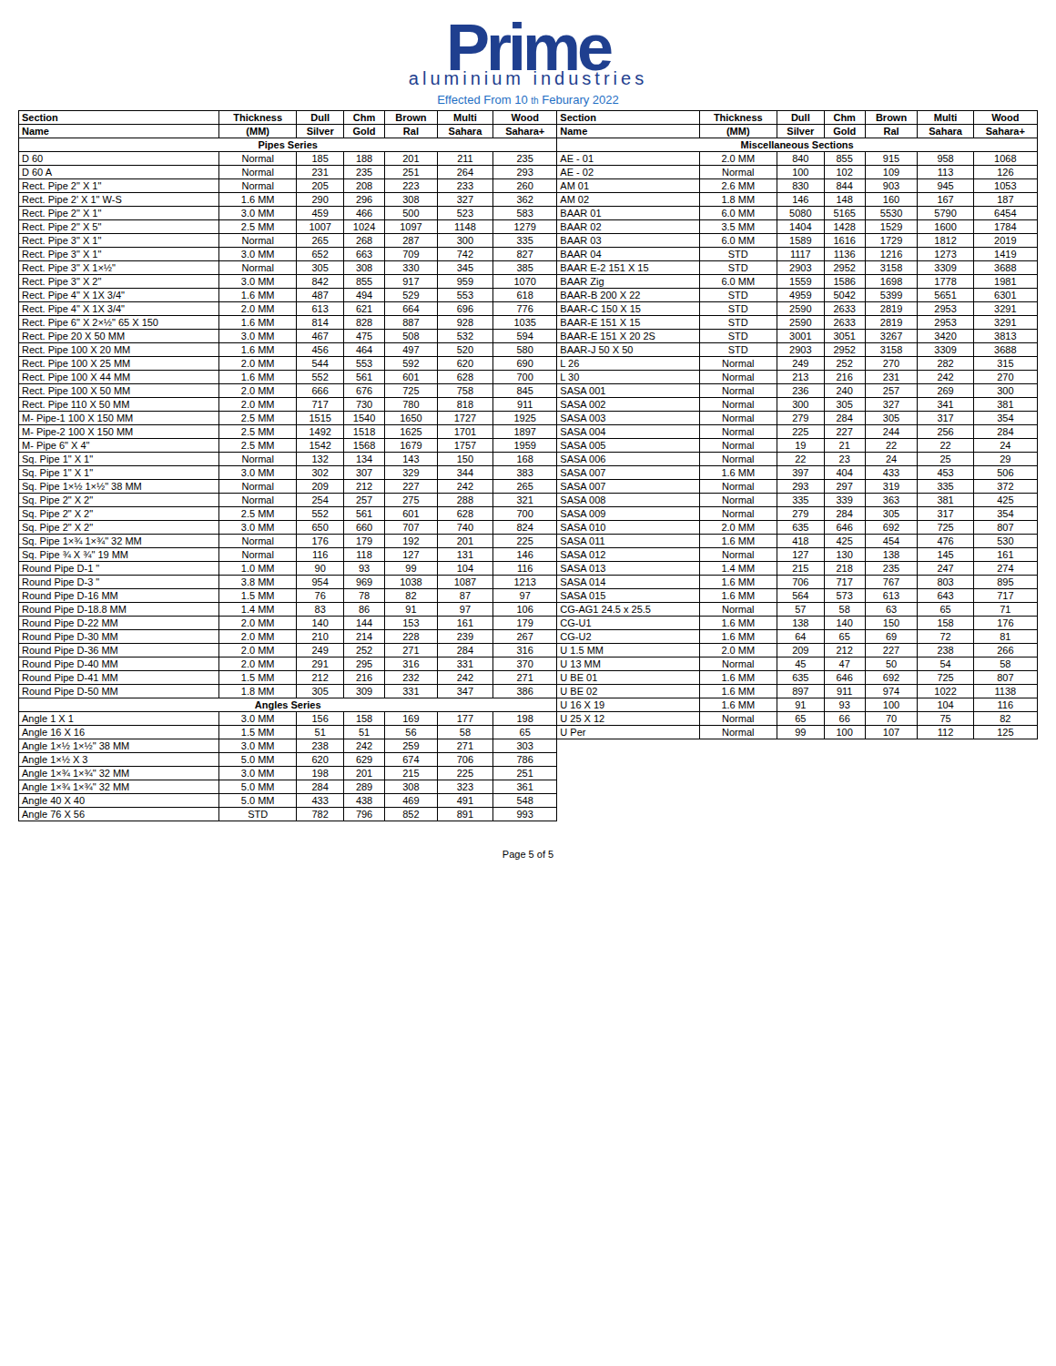Prime
aluminium industries
Effected From 10 th Feburary 2022
| Section | Thickness | Dull | Chm | Brown | Multi | Wood | Section | Thickness | Dull | Chm | Brown | Multi | Wood |
| --- | --- | --- | --- | --- | --- | --- | --- | --- | --- | --- | --- | --- | --- |
| Name | (MM) | Silver | Gold | Ral | Sahara | Sahara+ | Name | (MM) | Silver | Gold | Ral | Sahara | Sahara+ |
| Pipes Series | Miscellaneous Sections |
| D 60 | Normal | 185 | 188 | 201 | 211 | 235 | AE - 01 | 2.0 MM | 840 | 855 | 915 | 958 | 1068 |
| D 60 A | Normal | 231 | 235 | 251 | 264 | 293 | AE - 02 | Normal | 100 | 102 | 109 | 113 | 126 |
| Rect. Pipe 2" X 1" | Normal | 205 | 208 | 223 | 233 | 260 | AM 01 | 2.6 MM | 830 | 844 | 903 | 945 | 1053 |
| Rect. Pipe 2' X 1" W-S | 1.6 MM | 290 | 296 | 308 | 327 | 362 | AM 02 | 1.8 MM | 146 | 148 | 160 | 167 | 187 |
| Rect. Pipe 2" X 1" | 3.0 MM | 459 | 466 | 500 | 523 | 583 | BAAR 01 | 6.0 MM | 5080 | 5165 | 5530 | 5790 | 6454 |
| Rect. Pipe 2" X 5" | 2.5 MM | 1007 | 1024 | 1097 | 1148 | 1279 | BAAR 02 | 3.5 MM | 1404 | 1428 | 1529 | 1600 | 1784 |
| Rect. Pipe 3" X 1" | Normal | 265 | 268 | 287 | 300 | 335 | BAAR 03 | 6.0 MM | 1589 | 1616 | 1729 | 1812 | 2019 |
| Rect. Pipe 3" X 1" | 3.0 MM | 652 | 663 | 709 | 742 | 827 | BAAR 04 | STD | 1117 | 1136 | 1216 | 1273 | 1419 |
| Rect. Pipe 3" X 1×½" | Normal | 305 | 308 | 330 | 345 | 385 | BAAR E-2 151 X 15 | STD | 2903 | 2952 | 3158 | 3309 | 3688 |
| Rect. Pipe 3" X 2" | 3.0 MM | 842 | 855 | 917 | 959 | 1070 | BAAR Zig | 6.0 MM | 1559 | 1586 | 1698 | 1778 | 1981 |
| Rect. Pipe 4" X 1X 3/4" | 1.6 MM | 487 | 494 | 529 | 553 | 618 | BAAR-B 200 X 22 | STD | 4959 | 5042 | 5399 | 5651 | 6301 |
| Rect. Pipe 4" X 1X 3/4" | 2.0 MM | 613 | 621 | 664 | 696 | 776 | BAAR-C 150 X 15 | STD | 2590 | 2633 | 2819 | 2953 | 3291 |
| Rect. Pipe 6" X 2×½" 65 X 150 | 1.6 MM | 814 | 828 | 887 | 928 | 1035 | BAAR-E 151 X 15 | STD | 2590 | 2633 | 2819 | 2953 | 3291 |
| Rect. Pipe 20 X 50 MM | 3.0 MM | 467 | 475 | 508 | 532 | 594 | BAAR-E 151 X 20 2S | STD | 3001 | 3051 | 3267 | 3420 | 3813 |
| Rect. Pipe 100 X 20 MM | 1.6 MM | 456 | 464 | 497 | 520 | 580 | BAAR-J 50 X 50 | STD | 2903 | 2952 | 3158 | 3309 | 3688 |
| Rect. Pipe 100 X 25 MM | 2.0 MM | 544 | 553 | 592 | 620 | 690 | L 26 | Normal | 249 | 252 | 270 | 282 | 315 |
| Rect. Pipe 100 X 44 MM | 1.6 MM | 552 | 561 | 601 | 628 | 700 | L 30 | Normal | 213 | 216 | 231 | 242 | 270 |
| Rect. Pipe 100 X 50 MM | 2.0 MM | 666 | 676 | 725 | 758 | 845 | SASA 001 | Normal | 236 | 240 | 257 | 269 | 300 |
| Rect. Pipe 110 X 50 MM | 2.0 MM | 717 | 730 | 780 | 818 | 911 | SASA 002 | Normal | 300 | 305 | 327 | 341 | 381 |
| M- Pipe-1 100 X 150 MM | 2.5 MM | 1515 | 1540 | 1650 | 1727 | 1925 | SASA 003 | Normal | 279 | 284 | 305 | 317 | 354 |
| M- Pipe-2 100 X 150 MM | 2.5 MM | 1492 | 1518 | 1625 | 1701 | 1897 | SASA 004 | Normal | 225 | 227 | 244 | 256 | 284 |
| M- Pipe 6" X 4" | 2.5 MM | 1542 | 1568 | 1679 | 1757 | 1959 | SASA 005 | Normal | 19 | 21 | 22 | 22 | 24 |
| Sq. Pipe 1" X 1" | Normal | 132 | 134 | 143 | 150 | 168 | SASA 006 | Normal | 22 | 23 | 24 | 25 | 29 |
| Sq. Pipe 1" X 1" | 3.0 MM | 302 | 307 | 329 | 344 | 383 | SASA 007 | 1.6 MM | 397 | 404 | 433 | 453 | 506 |
| Sq. Pipe 1×½ 1×½" 38 MM | Normal | 209 | 212 | 227 | 242 | 265 | SASA 007 | Normal | 293 | 297 | 319 | 335 | 372 |
| Sq. Pipe 2" X 2" | Normal | 254 | 257 | 275 | 288 | 321 | SASA 008 | Normal | 335 | 339 | 363 | 381 | 425 |
| Sq. Pipe 2" X 2" | 2.5 MM | 552 | 561 | 601 | 628 | 700 | SASA 009 | Normal | 279 | 284 | 305 | 317 | 354 |
| Sq. Pipe 2" X 2" | 3.0 MM | 650 | 660 | 707 | 740 | 824 | SASA 010 | 2.0 MM | 635 | 646 | 692 | 725 | 807 |
| Sq. Pipe 1×¾ 1×¾" 32 MM | Normal | 176 | 179 | 192 | 201 | 225 | SASA 011 | 1.6 MM | 418 | 425 | 454 | 476 | 530 |
| Sq. Pipe ¾ X ¾" 19 MM | Normal | 116 | 118 | 127 | 131 | 146 | SASA 012 | Normal | 127 | 130 | 138 | 145 | 161 |
| Round Pipe D-1 " | 1.0 MM | 90 | 93 | 99 | 104 | 116 | SASA 013 | 1.4 MM | 215 | 218 | 235 | 247 | 274 |
| Round Pipe D-3 " | 3.8 MM | 954 | 969 | 1038 | 1087 | 1213 | SASA 014 | 1.6 MM | 706 | 717 | 767 | 803 | 895 |
| Round Pipe D-16 MM | 1.5 MM | 76 | 78 | 82 | 87 | 97 | SASA 015 | 1.6 MM | 564 | 573 | 613 | 643 | 717 |
| Round Pipe D-18.8 MM | 1.4 MM | 83 | 86 | 91 | 97 | 106 | CG-AG1 24.5 x 25.5 | Normal | 57 | 58 | 63 | 65 | 71 |
| Round Pipe D-22 MM | 2.0 MM | 140 | 144 | 153 | 161 | 179 | CG-U1 | 1.6 MM | 138 | 140 | 150 | 158 | 176 |
| Round Pipe D-30 MM | 2.0 MM | 210 | 214 | 228 | 239 | 267 | CG-U2 | 1.6 MM | 64 | 65 | 69 | 72 | 81 |
| Round Pipe D-36 MM | 2.0 MM | 249 | 252 | 271 | 284 | 316 | U 1.5 MM | 2.0 MM | 209 | 212 | 227 | 238 | 266 |
| Round Pipe D-40 MM | 2.0 MM | 291 | 295 | 316 | 331 | 370 | U 13 MM | Normal | 45 | 47 | 50 | 54 | 58 |
| Round Pipe D-41 MM | 1.5 MM | 212 | 216 | 232 | 242 | 271 | U BE 01 | 1.6 MM | 635 | 646 | 692 | 725 | 807 |
| Round Pipe D-50 MM | 1.8 MM | 305 | 309 | 331 | 347 | 386 | U BE 02 | 1.6 MM | 897 | 911 | 974 | 1022 | 1138 |
| Angles Series | U 16 X 19 | 1.6 MM | 91 | 93 | 100 | 104 | 116 |
| Angle 1 X 1 | 3.0 MM | 156 | 158 | 169 | 177 | 198 | U 25 X 12 | Normal | 65 | 66 | 70 | 75 | 82 |
| Angle 16 X 16 | 1.5 MM | 51 | 51 | 56 | 58 | 65 | U Per | Normal | 99 | 100 | 107 | 112 | 125 |
| Angle 1×½ 1×½" 38 MM | 3.0 MM | 238 | 242 | 259 | 271 | 303 | |
| Angle 1×½ X 3 | 5.0 MM | 620 | 629 | 674 | 706 | 786 | |
| Angle 1×¾ 1×¾" 32 MM | 3.0 MM | 198 | 201 | 215 | 225 | 251 | |
| Angle 1×¾ 1×¾" 32 MM | 5.0 MM | 284 | 289 | 308 | 323 | 361 | |
| Angle 40 X 40 | 5.0 MM | 433 | 438 | 469 | 491 | 548 | |
| Angle 76 X 56 | STD | 782 | 796 | 852 | 891 | 993 | |
Page 5 of 5